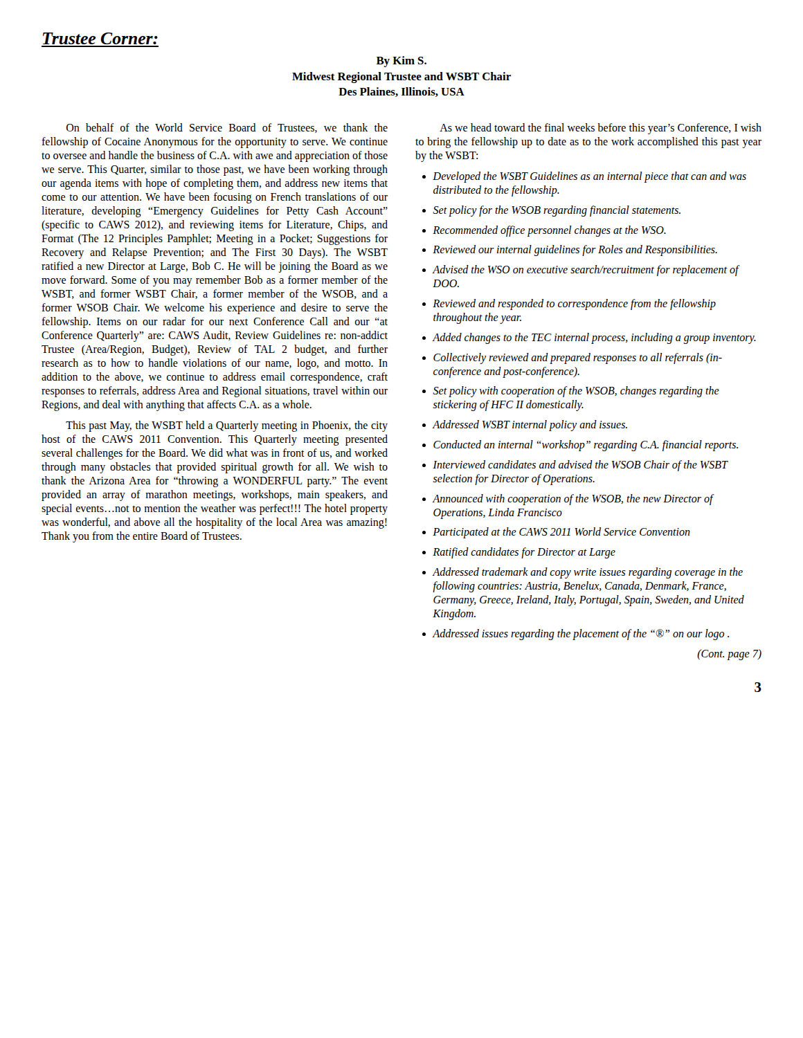Trustee Corner:
By Kim S.
Midwest Regional Trustee and WSBT Chair
Des Plaines, Illinois, USA
On behalf of the World Service Board of Trustees, we thank the fellowship of Cocaine Anonymous for the opportunity to serve. We continue to oversee and handle the business of C.A. with awe and appreciation of those we serve. This Quarter, similar to those past, we have been working through our agenda items with hope of completing them, and address new items that come to our attention. We have been focusing on French translations of our literature, developing “Emergency Guidelines for Petty Cash Account” (specific to CAWS 2012), and reviewing items for Literature, Chips, and Format (The 12 Principles Pamphlet; Meeting in a Pocket; Suggestions for Recovery and Relapse Prevention; and The First 30 Days). The WSBT ratified a new Director at Large, Bob C. He will be joining the Board as we move forward. Some of you may remember Bob as a former member of the WSBT, and former WSBT Chair, a former member of the WSOB, and a former WSOB Chair. We welcome his experience and desire to serve the fellowship. Items on our radar for our next Conference Call and our “at Conference Quarterly” are: CAWS Audit, Review Guidelines re: non-addict Trustee (Area/Region, Budget), Review of TAL 2 budget, and further research as to how to handle violations of our name, logo, and motto. In addition to the above, we continue to address email correspondence, craft responses to referrals, address Area and Regional situations, travel within our Regions, and deal with anything that affects C.A. as a whole.
This past May, the WSBT held a Quarterly meeting in Phoenix, the city host of the CAWS 2011 Convention. This Quarterly meeting presented several challenges for the Board. We did what was in front of us, and worked through many obstacles that provided spiritual growth for all. We wish to thank the Arizona Area for “throwing a WONDERFUL party.” The event provided an array of marathon meetings, workshops, main speakers, and special events…not to mention the weather was perfect!!! The hotel property was wonderful, and above all the hospitality of the local Area was amazing! Thank you from the entire Board of Trustees.
As we head toward the final weeks before this year’s Conference, I wish to bring the fellowship up to date as to the work accomplished this past year by the WSBT:
Developed the WSBT Guidelines as an internal piece that can and was distributed to the fellowship.
Set policy for the WSOB regarding financial statements.
Recommended office personnel changes at the WSO.
Reviewed our internal guidelines for Roles and Responsibilities.
Advised the WSO on executive search/recruitment for replacement of DOO.
Reviewed and responded to correspondence from the fellowship throughout the year.
Added changes to the TEC internal process, including a group inventory.
Collectively reviewed and prepared responses to all referrals (in-conference and post-conference).
Set policy with cooperation of the WSOB, changes regarding the stickering of HFC II domestically.
Addressed WSBT internal policy and issues.
Conducted an internal “workshop” regarding C.A. financial reports.
Interviewed candidates and advised the WSOB Chair of the WSBT selection for Director of Operations.
Announced with cooperation of the WSOB, the new Director of Operations, Linda Francisco
Participated at the CAWS 2011 World Service Convention
Ratified candidates for Director at Large
Addressed trademark and copy write issues regarding coverage in the following countries: Austria, Benelux, Canada, Denmark, France, Germany, Greece, Ireland, Italy, Portugal, Spain, Sweden, and United Kingdom.
Addressed issues regarding the placement of the “®” on our logo .
(Cont. page 7)
3